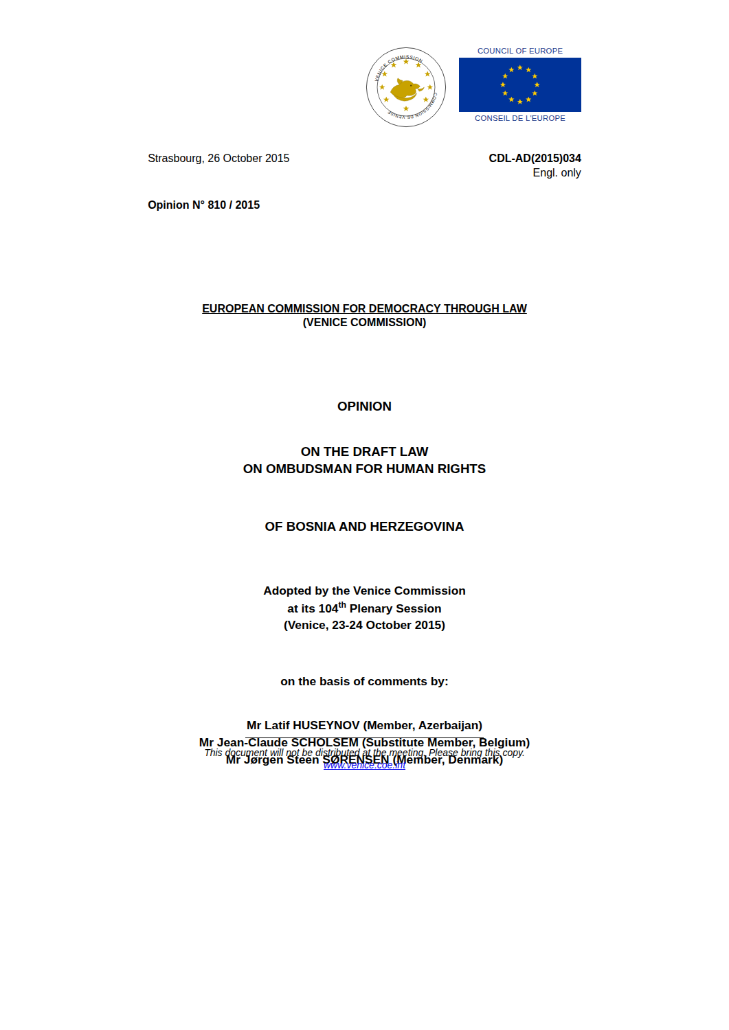VENICE COMMISSION COMMISSION DE VENISE
COUNCIL OF EUROPE
CONSEIL DE L'EUROPE
Strasbourg, 26 October 2015
CDL-AD(2015)034
Engl. only
Opinion N° 810 / 2015
EUROPEAN COMMISSION FOR DEMOCRACY THROUGH LAW
(VENICE COMMISSION)
OPINION
ON THE DRAFT LAW
ON OMBUDSMAN FOR HUMAN RIGHTS
OF BOSNIA AND HERZEGOVINA
Adopted by the Venice Commission
at its 104th Plenary Session
(Venice, 23-24 October 2015)
on the basis of comments by:
Mr Latif HUSEYNOV (Member, Azerbaijan)
Mr Jean-Claude SCHOLSEM (Substitute Member, Belgium)
Mr Jørgen Steen SØRENSEN (Member, Denmark)
This document will not be distributed at the meeting. Please bring this copy.
www.venice.coe.int